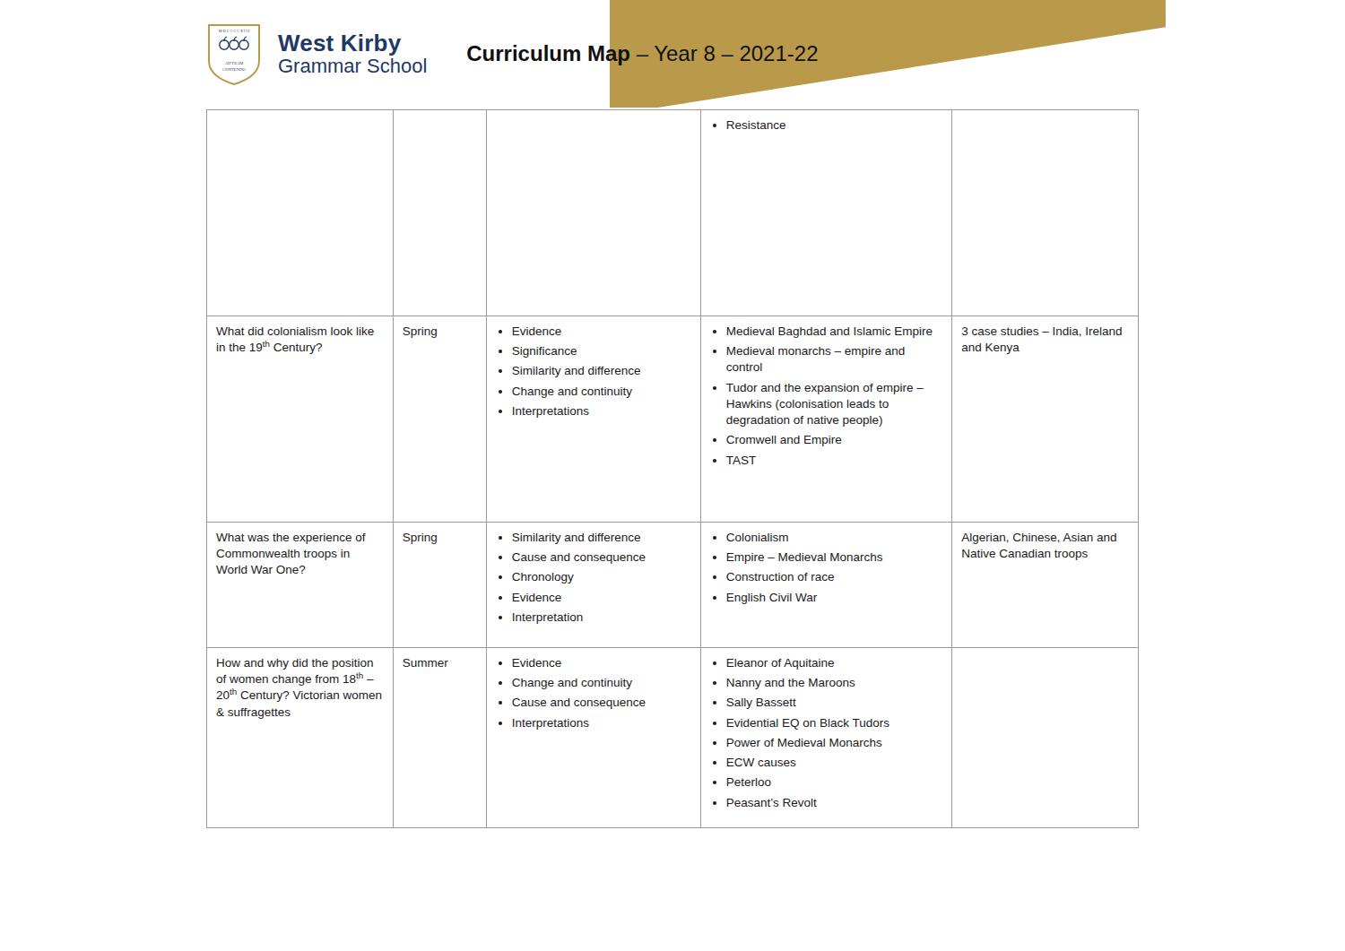M D C C C C X I I I AD TEAM CONTENDO
West Kirby Grammar School
Curriculum Map – Year 8 – 2021-22
| | | | Resistance | |
| What did colonialism look like in the 19 th Century? | Spring | Evidence Significance Similarity and difference Change and continuity Interpretations | Medieval Baghdad and Islamic Empire Medieval monarchs – empire and control Tudor and the expansion of empire – Hawkins (colonisation leads to degradation of native people) Cromwell and Empire TAST | 3 case studies – India, Ireland and Kenya |
| What was the experience of Commonwealth troops in World War One? | Spring | Similarity and difference Cause and consequence Chronology Evidence Interpretation | Colonialism Empire – Medieval Monarchs Construction of race English Civil War | Algerian, Chinese, Asian and Native Canadian troops |
| How and why did the position of women change from 18 th – 20 th Century? Victorian women & suffragettes | Summer | Evidence Change and continuity Cause and consequence Interpretations | Eleanor of Aquitaine Nanny and the Maroons Sally Bassett Evidential EQ on Black Tudors Power of Medieval Monarchs ECW causes Peterloo Peasant’s Revolt | |